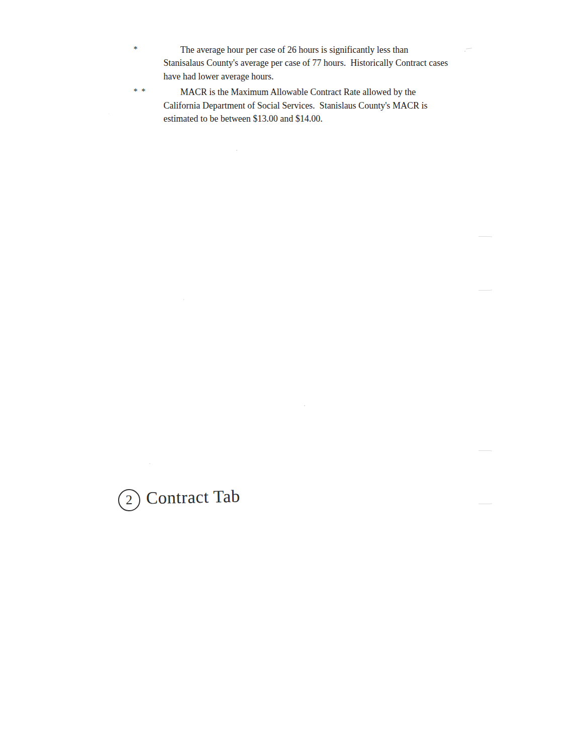*
The average hour per case of 26 hours is significantly less than Stanisalaus County's average per case of 77 hours. Historically Contract cases have had lower average hours.
* *
MACR is the Maximum Allowable Contract Rate allowed by the California Department of Social Services. Stanislaus County's MACR is estimated to be between $13.00 and $14.00.
2 Contract Tab